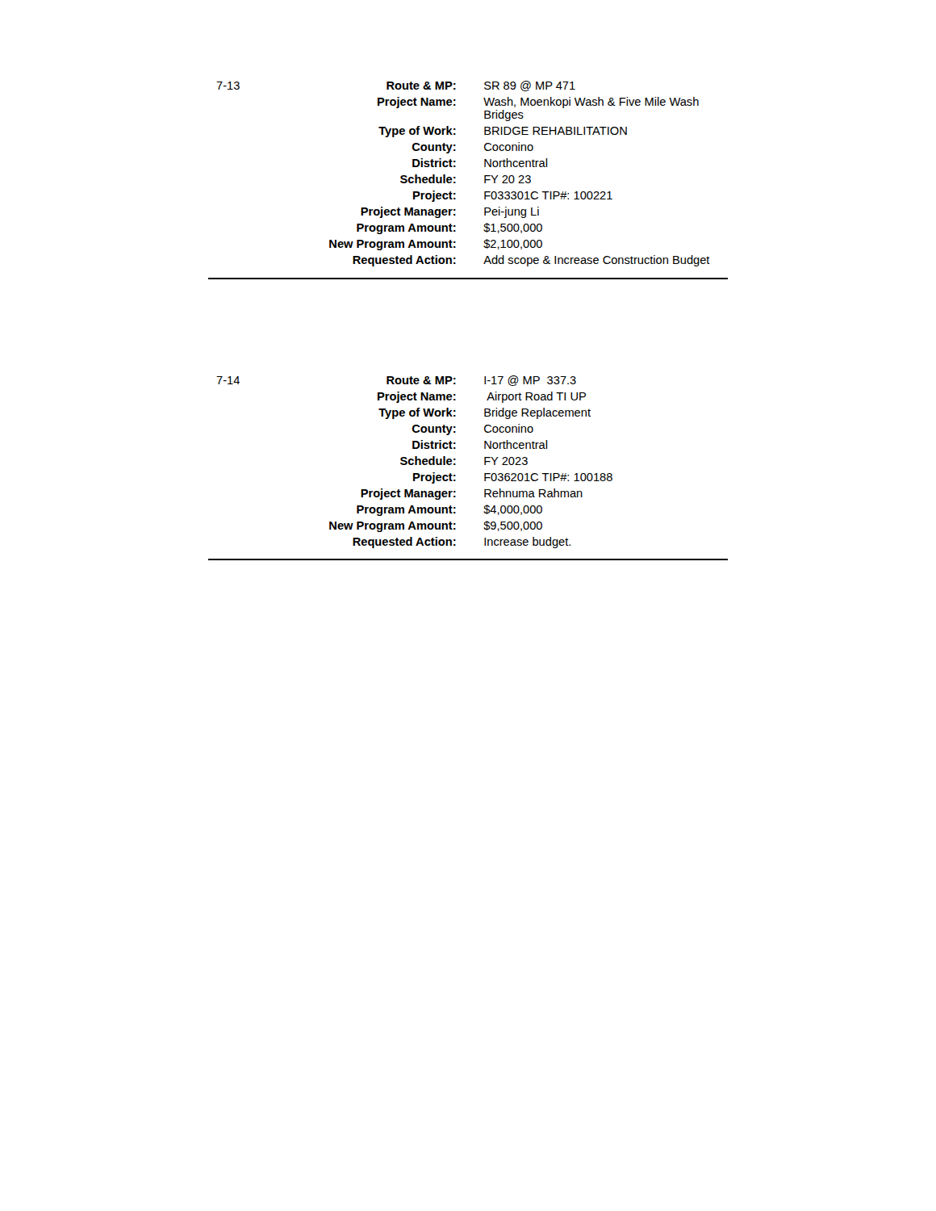| 7-13 | Route & MP: | SR 89 @ MP 471 |
| | Project Name: | Wash, Moenkopi Wash & Five Mile Wash Bridges |
| | Type of Work: | BRIDGE REHABILITATION |
| | County: | Coconino |
| | District: | Northcentral |
| | Schedule: | FY 20 23 |
| | Project: | F033301C TIP#: 100221 |
| | Project Manager: | Pei-jung Li |
| | Program Amount: | $1,500,000 |
| | New Program Amount: | $2,100,000 |
| | Requested Action: | Add scope & Increase Construction Budget |
| 7-14 | Route & MP: | I-17 @ MP 337.3 |
| | Project Name: | Airport Road TI UP |
| | Type of Work: | Bridge Replacement |
| | County: | Coconino |
| | District: | Northcentral |
| | Schedule: | FY 2023 |
| | Project: | F036201C TIP#: 100188 |
| | Project Manager: | Rehnuma Rahman |
| | Program Amount: | $4,000,000 |
| | New Program Amount: | $9,500,000 |
| | Requested Action: | Increase budget. |